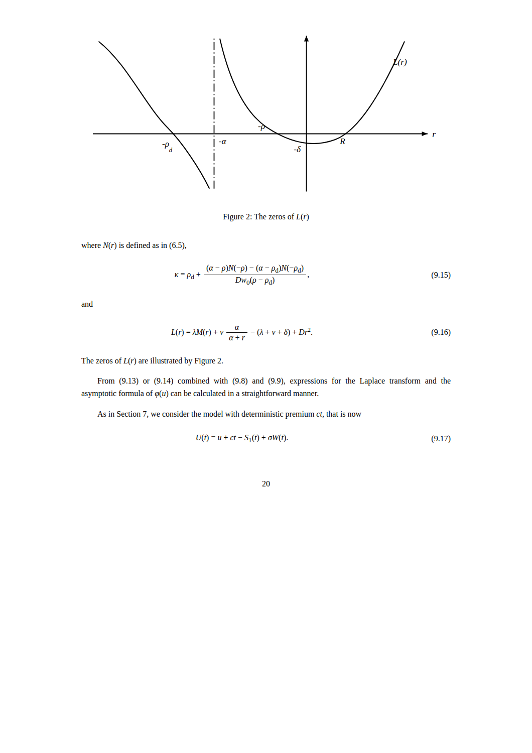r L(r) -ρ d -α -ρ -δ R
Figure 2: The zeros of L(r)
where N(r) is defined as in (6.5),
κ = ρd + (α − ρ)N(−ρ) − (α − ρd)N(−ρd) Dw0(ρ − ρd) ,
(9.15)
and
L(r) = λM(r) + ν α α + r − (λ + ν + δ) + Dr2.
(9.16)
The zeros of L(r) are illustrated by Figure 2.
From (9.13) or (9.14) combined with (9.8) and (9.9), expressions for the Laplace transform and the asymptotic formula of φ(u) can be calculated in a straightforward manner.
As in Section 7, we consider the model with deterministic premium ct, that is now
U(t) = u + ct − S1(t) + σW(t).
(9.17)
20